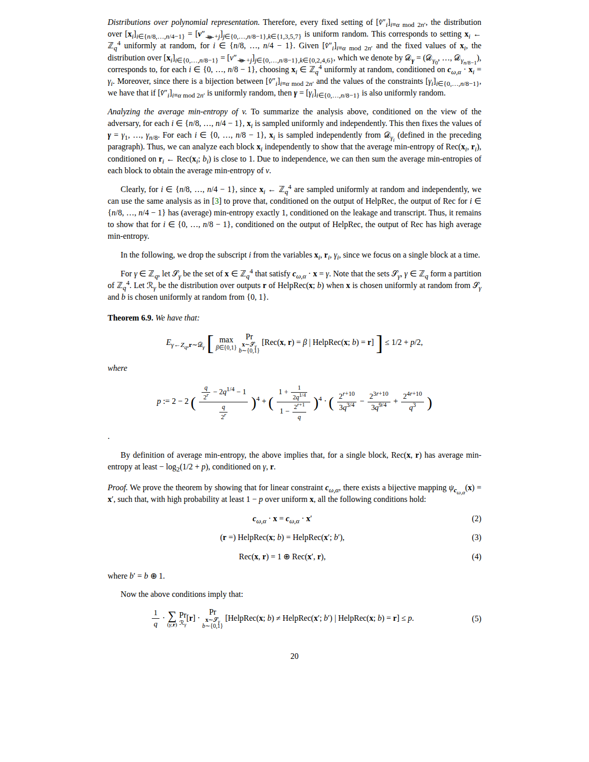Distributions over polynomial representation. Therefore, every fixed setting of [v̂″i]i≡α mod 2n′, the distribution over [xi]i∈{n/8,…,n/4−1} = [v″kn 8+j]j∈{0,…,n/8−1},k∈{1,3,5,7} is uniform random. This corresponds to setting xi ← ℤq4 uniformly at random, for i ∈ {n/8, …, n/4 − 1}. Given [v̂″i]i≡α mod 2n′ and the fixed values of xi, the distribution over [xi]i∈{0,…,n/8−1} = [v″kn 8+j]j∈{0,…,n/8−1},k∈{0,2,4,6}, which we denote by 𝒟γ = (𝒟γ0, …, 𝒟γn/8−1), corresponds to, for each i ∈ {0, …, n/8 − 1}, choosing xi ∈ ℤq4 uniformly at random, conditioned on cω,α · xi = γi. Moreover, since there is a bijection between [v̂″i]i≡α mod 2n′ and the values of the constraints [γi]i∈{0,…,n/8−1}, we have that if [v̂″i]i≡α mod 2n′ is uniformly random, then γ = [γi]i∈{0,…,n/8−1} is also uniformly random.
Analyzing the average min-entropy of v. To summarize the analysis above, conditioned on the view of the adversary, for each i ∈ {n/8, …, n/4 − 1}, xi is sampled uniformly and independently. This then fixes the values of γ = γ1, …, γn/8. For each i ∈ {0, …, n/8 − 1}, xi is sampled independently from 𝒟γi (defined in the preceding paragraph). Thus, we can analyze each block xi independently to show that the average min-entropy of Rec(xi, ri), conditioned on ri ← Rec(xi; bi) is close to 1. Due to independence, we can then sum the average min-entropies of each block to obtain the average min-entropy of v.
Clearly, for i ∈ {n/8, …, n/4 − 1}, since xi ← ℤq4 are sampled uniformly at random and independently, we can use the same analysis as in [3] to prove that, conditioned on the output of HelpRec, the output of Rec for i ∈ {n/8, …, n/4 − 1} has (average) min-entropy exactly 1, conditioned on the leakage and transcript. Thus, it remains to show that for i ∈ {0, …, n/8 − 1}, conditioned on the output of HelpRec, the output of Rec has high average min-entropy.
In the following, we drop the subscript i from the variables xi, ri, γi, since we focus on a single block at a time.
For γ ∈ ℤq, let 𝒮γ be the set of x ∈ ℤq4 that satisfy cω,α · x = γ. Note that the sets 𝒮γ, γ ∈ ℤq form a partition of ℤq4. Let ℛγ be the distribution over outputs r of HelpRec(x; b) when x is chosen uniformly at random from 𝒮γ and b is chosen uniformly at random from {0, 1}.
Theorem 6.9. We have that:
Eγ←Zq,r∼𝒟γ [ max β∈{0,1} Pr x∼𝒮γ
b∼{0,1} [Rec(x, r) = β | HelpRec(x; b) = r] ] ≤ 1/2 + p/2,
where
p := 2 − 2 ( q 2r − 2q1/4 − 1 q 2r )4 + ( 1 + 12q1/41 − 2r+1 q )4 · ( 2r+103q3/4 − 23r+103q9/4 + 24r+10 q3 )
.
By definition of average min-entropy, the above implies that, for a single block, Rec(x, r) has average min-entropy at least − log2(1/2 + p), conditioned on γ, r.
Proof. We prove the theorem by showing that for linear constraint cω,α, there exists a bijective mapping ψcω,α(x) = x′, such that, with high probability at least 1 − p over uniform x, all the following conditions hold:
cω,α · x = cω,α · x′ (2)
(r =) HelpRec(x; b) = HelpRec(x′; b′), (3)
Rec(x, r) = 1 ⊕ Rec(x′, r), (4)
where b′ = b ⊕ 1.
Now the above conditions imply that:
1 q · ∑(γ,r) Pr ℛγ[r] · Pr x∼𝒮γ
b∼{0,1} [HelpRec(x; b) ≠ HelpRec(x′; b′) | HelpRec(x; b) = r] ≤ p. (5)
20